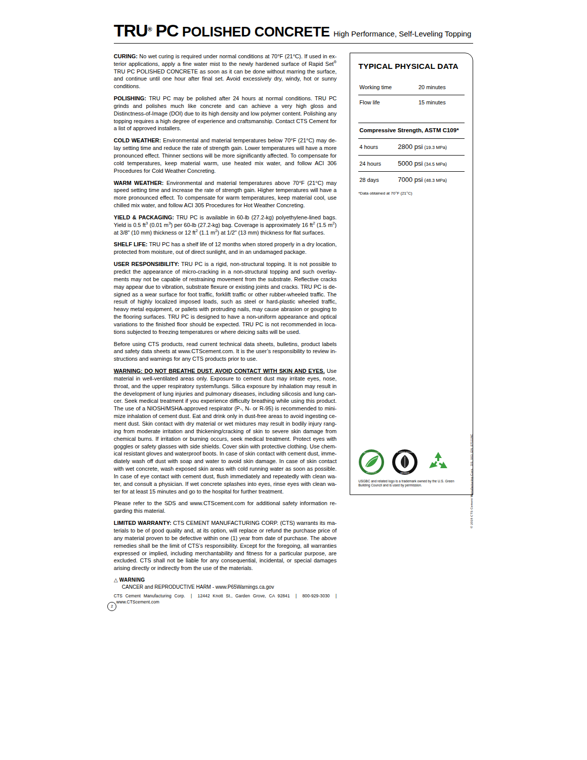TRU® PC POLISHED CONCRETE High Performance, Self-Leveling Topping
CURING: No wet curing is required under normal conditions at 70°F (21°C). If used in exterior applications, apply a fine water mist to the newly hardened surface of Rapid Set® TRU PC POLISHED CONCRETE as soon as it can be done without marring the surface, and continue until one hour after final set. Avoid excessively dry, windy, hot or sunny conditions.
POLISHING: TRU PC may be polished after 24 hours at normal conditions. TRU PC grinds and polishes much like concrete and can achieve a very high gloss and Distinctness-of-Image (DOI) due to its high density and low polymer content. Polishing any topping requires a high degree of experience and craftsmanship. Contact CTS Cement for a list of approved installers.
COLD WEATHER: Environmental and material temperatures below 70°F (21°C) may delay setting time and reduce the rate of strength gain. Lower temperatures will have a more pronounced effect. Thinner sections will be more significantly affected. To compensate for cold temperatures, keep material warm, use heated mix water, and follow ACI 306 Procedures for Cold Weather Concreting.
WARM WEATHER: Environmental and material temperatures above 70°F (21°C) may speed setting time and increase the rate of strength gain. Higher temperatures will have a more pronounced effect. To compensate for warm temperatures, keep material cool, use chilled mix water, and follow ACI 305 Procedures for Hot Weather Concreting.
YIELD & PACKAGING: TRU PC is available in 60-lb (27.2-kg) polyethylene-lined bags. Yield is 0.5 ft3 (0.01 m3) per 60-lb (27.2-kg) bag. Coverage is approximately 16 ft2 (1.5 m2) at 3/8" (10 mm) thickness or 12 ft2 (1.1 m2) at 1/2" (13 mm) thickness for flat surfaces.
SHELF LIFE: TRU PC has a shelf life of 12 months when stored properly in a dry location, protected from moisture, out of direct sunlight, and in an undamaged package.
USER RESPONSIBILITY: TRU PC is a rigid, non-structural topping. It is not possible to predict the appearance of micro-cracking in a non-structural topping and such overlayments may not be capable of restraining movement from the substrate. Reflective cracks may appear due to vibration, substrate flexure or existing joints and cracks. TRU PC is designed as a wear surface for foot traffic, forklift traffic or other rubber-wheeled traffic. The result of highly localized imposed loads, such as steel or hard-plastic wheeled traffic, heavy metal equipment, or pallets with protruding nails, may cause abrasion or gouging to the flooring surfaces. TRU PC is designed to have a non-uniform appearance and optical variations to the finished floor should be expected. TRU PC is not recommended in locations subjected to freezing temperatures or where deicing salts will be used.
Before using CTS products, read current technical data sheets, bulletins, product labels and safety data sheets at www.CTScement.com. It is the user’s responsibility to review instructions and warnings for any CTS products prior to use.
WARNING: DO NOT BREATHE DUST. AVOID CONTACT WITH SKIN AND EYES. Use material in well-ventilated areas only. Exposure to cement dust may irritate eyes, nose, throat, and the upper respiratory system/lungs. Silica exposure by inhalation may result in the development of lung injuries and pulmonary diseases, including silicosis and lung cancer. Seek medical treatment if you experience difficulty breathing while using this product. The use of a NIOSH/MSHA-approved respirator (P-, N- or R-95) is recommended to minimize inhalation of cement dust. Eat and drink only in dust-free areas to avoid ingesting cement dust. Skin contact with dry material or wet mixtures may result in bodily injury ranging from moderate irritation and thickening/cracking of skin to severe skin damage from chemical burns. If irritation or burning occurs, seek medical treatment. Protect eyes with goggles or safety glasses with side shields. Cover skin with protective clothing. Use chemical resistant gloves and waterproof boots. In case of skin contact with cement dust, immediately wash off dust with soap and water to avoid skin damage. In case of skin contact with wet concrete, wash exposed skin areas with cold running water as soon as possible. In case of eye contact with cement dust, flush immediately and repeatedly with clean water, and consult a physician. If wet concrete splashes into eyes, rinse eyes with clean water for at least 15 minutes and go to the hospital for further treatment.
Please refer to the SDS and www.CTScement.com for additional safety information regarding this material.
LIMITED WARRANTY: CTS CEMENT MANUFACTURING CORP. (CTS) warrants its materials to be of good quality and, at its option, will replace or refund the purchase price of any material proven to be defective within one (1) year from date of purchase. The above remedies shall be the limit of CTS’s responsibility. Except for the foregoing, all warranties expressed or implied, including merchantability and fitness for a particular purpose, are excluded. CTS shall not be liable for any consequential, incidental, or special damages arising directly or indirectly from the use of the materials.
△WARNING
CANCER and REPRODUCTIVE HARM - www.P65Warnings.ca.gov
CTS Cement Manufacturing Corp. | 12442 Knott St., Garden Grove, CA 92841 | 800-929-3030 | www.CTScement.com
TYPICAL PHYSICAL DATA
| Working time | 20 minutes |
| Flow life | 15 minutes |
Compressive Strength, ASTM C109*
| 4 hours | 2800 psi (19.3 MPa) |
| 24 hours | 5000 psi (34.5 MPa) |
| 28 days | 7000 psi (48.3 MPa) |
*Data obtained at 70°F (21°C)
© 2018 CTS Cement Manufacturing Corp. DS_663_EN_071118C
ECO FRIENDLY PRODUCT
U.S. GREEN BUILDING MEMBER
USGBC and related logo is a trademark owned by the U.S. Green Building Council and is used by permission.
2